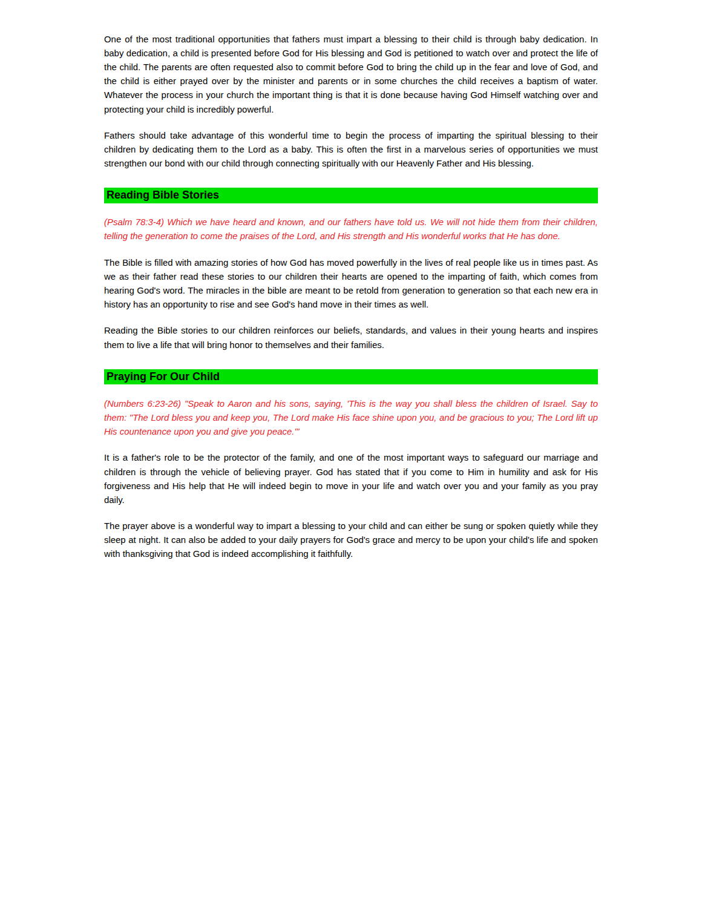One of the most traditional opportunities that fathers must impart a blessing to their child is through baby dedication. In baby dedication, a child is presented before God for His blessing and God is petitioned to watch over and protect the life of the child. The parents are often requested also to commit before God to bring the child up in the fear and love of God, and the child is either prayed over by the minister and parents or in some churches the child receives a baptism of water. Whatever the process in your church the important thing is that it is done because having God Himself watching over and protecting your child is incredibly powerful.
Fathers should take advantage of this wonderful time to begin the process of imparting the spiritual blessing to their children by dedicating them to the Lord as a baby. This is often the first in a marvelous series of opportunities we must strengthen our bond with our child through connecting spiritually with our Heavenly Father and His blessing.
Reading Bible Stories
(Psalm 78:3-4) Which we have heard and known, and our fathers have told us. We will not hide them from their children, telling the generation to come the praises of the Lord, and His strength and His wonderful works that He has done.
The Bible is filled with amazing stories of how God has moved powerfully in the lives of real people like us in times past. As we as their father read these stories to our children their hearts are opened to the imparting of faith, which comes from hearing God's word. The miracles in the bible are meant to be retold from generation to generation so that each new era in history has an opportunity to rise and see God's hand move in their times as well.
Reading the Bible stories to our children reinforces our beliefs, standards, and values in their young hearts and inspires them to live a life that will bring honor to themselves and their families.
Praying For Our Child
(Numbers 6:23-26) "Speak to Aaron and his sons, saying, 'This is the way you shall bless the children of Israel. Say to them: "The Lord bless you and keep you, The Lord make His face shine upon you, and be gracious to you; The Lord lift up His countenance upon you and give you peace."'
It is a father's role to be the protector of the family, and one of the most important ways to safeguard our marriage and children is through the vehicle of believing prayer. God has stated that if you come to Him in humility and ask for His forgiveness and His help that He will indeed begin to move in your life and watch over you and your family as you pray daily.
The prayer above is a wonderful way to impart a blessing to your child and can either be sung or spoken quietly while they sleep at night. It can also be added to your daily prayers for God's grace and mercy to be upon your child's life and spoken with thanksgiving that God is indeed accomplishing it faithfully.